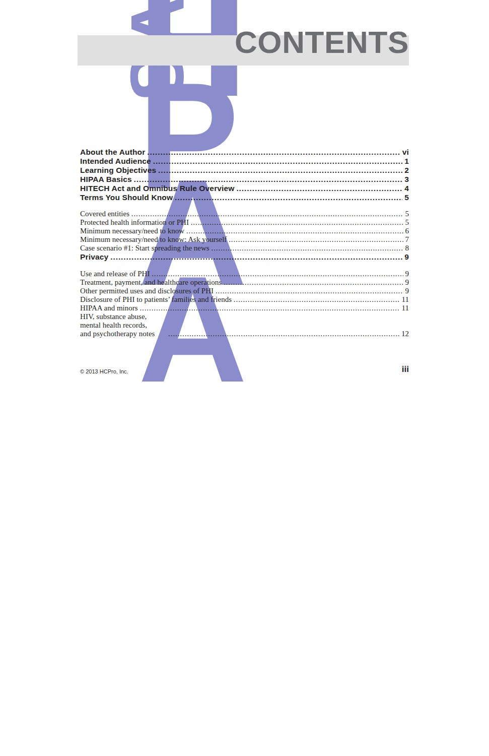H I P A A SAMPLE
CONTENTS
About the Author vi
Intended Audience 1
Learning Objectives 2
HIPAA Basics 3
HITECH Act and Omnibus Rule Overview 4
Terms You Should Know 5
Covered entities 5
Protected health information or PHI 5
Minimum necessary/need to know 6
Minimum necessary/need to know: Ask yourself 7
Case scenario #1: Start spreading the news 8
Privacy 9
Use and release of PHI 9
Treatment, payment, and healthcare operations 9
Other permitted uses and disclosures of PHI 9
Disclosure of PHI to patients’ families and friends 11
HIPAA and minors 11
HIV, substance abuse, mental health records,
and psychotherapy notes 12
© 2013 HCPro, Inc.
iii